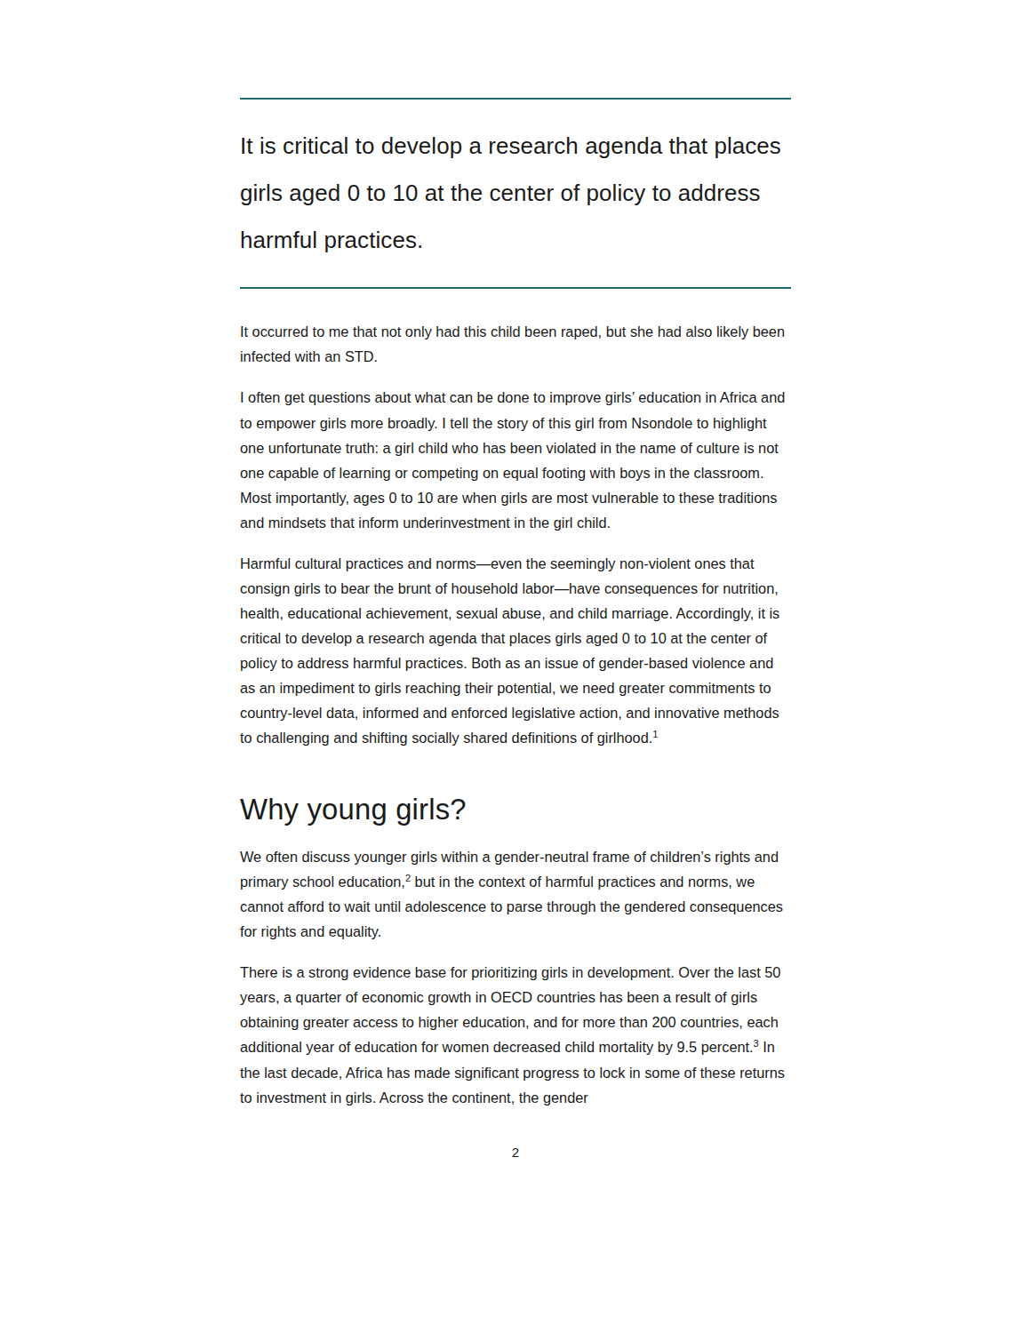It is critical to develop a research agenda that places girls aged 0 to 10 at the center of policy to address harmful practices.
It occurred to me that not only had this child been raped, but she had also likely been infected with an STD.
I often get questions about what can be done to improve girls’ education in Africa and to empower girls more broadly. I tell the story of this girl from Nsondole to highlight one unfortunate truth: a girl child who has been violated in the name of culture is not one capable of learning or competing on equal footing with boys in the classroom. Most importantly, ages 0 to 10 are when girls are most vulnerable to these traditions and mindsets that inform underinvestment in the girl child.
Harmful cultural practices and norms—even the seemingly non-violent ones that consign girls to bear the brunt of household labor—have consequences for nutrition, health, educational achievement, sexual abuse, and child marriage. Accordingly, it is critical to develop a research agenda that places girls aged 0 to 10 at the center of policy to address harmful practices. Both as an issue of gender-based violence and as an impediment to girls reaching their potential, we need greater commitments to country-level data, informed and enforced legislative action, and innovative methods to challenging and shifting socially shared definitions of girlhood.1
Why young girls?
We often discuss younger girls within a gender-neutral frame of children’s rights and primary school education,2 but in the context of harmful practices and norms, we cannot afford to wait until adolescence to parse through the gendered consequences for rights and equality.
There is a strong evidence base for prioritizing girls in development. Over the last 50 years, a quarter of economic growth in OECD countries has been a result of girls obtaining greater access to higher education, and for more than 200 countries, each additional year of education for women decreased child mortality by 9.5 percent.3 In the last decade, Africa has made significant progress to lock in some of these returns to investment in girls. Across the continent, the gender
2